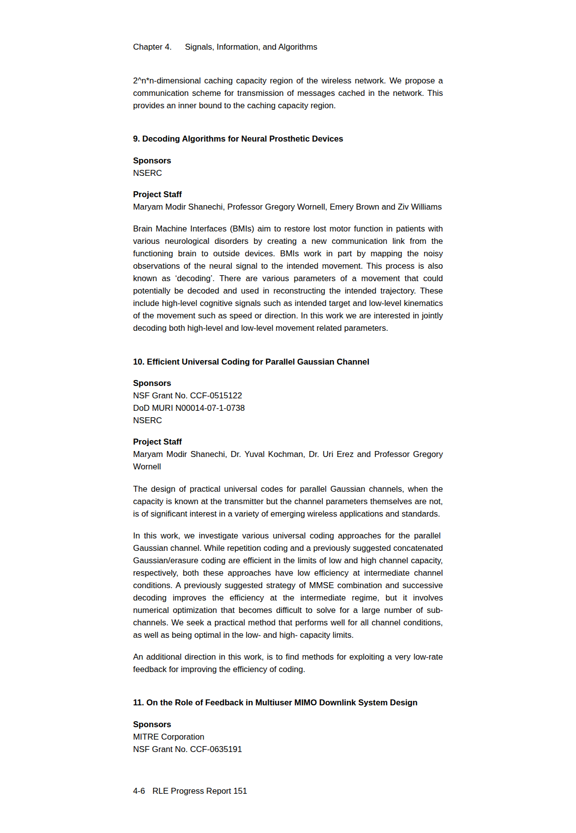Chapter 4. Signals, Information, and Algorithms
2^n*n-dimensional caching capacity region of the wireless network. We propose a communication scheme for transmission of messages cached in the network. This provides an inner bound to the caching capacity region.
9. Decoding Algorithms for Neural Prosthetic Devices
Sponsors
NSERC
Project Staff
Maryam Modir Shanechi, Professor Gregory Wornell, Emery Brown and Ziv Williams
Brain Machine Interfaces (BMIs) aim to restore lost motor function in patients with various neurological disorders by creating a new communication link from the functioning brain to outside devices. BMIs work in part by mapping the noisy observations of the neural signal to the intended movement. This process is also known as ‘decoding’. There are various parameters of a movement that could potentially be decoded and used in reconstructing the intended trajectory. These include high-level cognitive signals such as intended target and low-level kinematics of the movement such as speed or direction. In this work we are interested in jointly decoding both high-level and low-level movement related parameters.
10. Efficient Universal Coding for Parallel Gaussian Channel
Sponsors
NSF Grant No. CCF-0515122
DoD MURI N00014-07-1-0738
NSERC
Project Staff
Maryam Modir Shanechi, Dr. Yuval Kochman, Dr. Uri Erez and Professor Gregory Wornell
The design of practical universal codes for parallel Gaussian channels, when the capacity is known at the transmitter but the channel parameters themselves are not, is of significant interest in a variety of emerging wireless applications and standards.
In this work, we investigate various universal coding approaches for the parallel Gaussian channel. While repetition coding and a previously suggested concatenated Gaussian/erasure coding are efficient in the limits of low and high channel capacity, respectively, both these approaches have low efficiency at intermediate channel conditions. A previously suggested strategy of MMSE combination and successive decoding improves the efficiency at the intermediate regime, but it involves numerical optimization that becomes difficult to solve for a large number of sub-channels. We seek a practical method that performs well for all channel conditions, as well as being optimal in the low- and high- capacity limits.
An additional direction in this work, is to find methods for exploiting a very low-rate feedback for improving the efficiency of coding.
11. On the Role of Feedback in Multiuser MIMO Downlink System Design
Sponsors
MITRE Corporation
NSF Grant No. CCF-0635191
4-6 RLE Progress Report 151